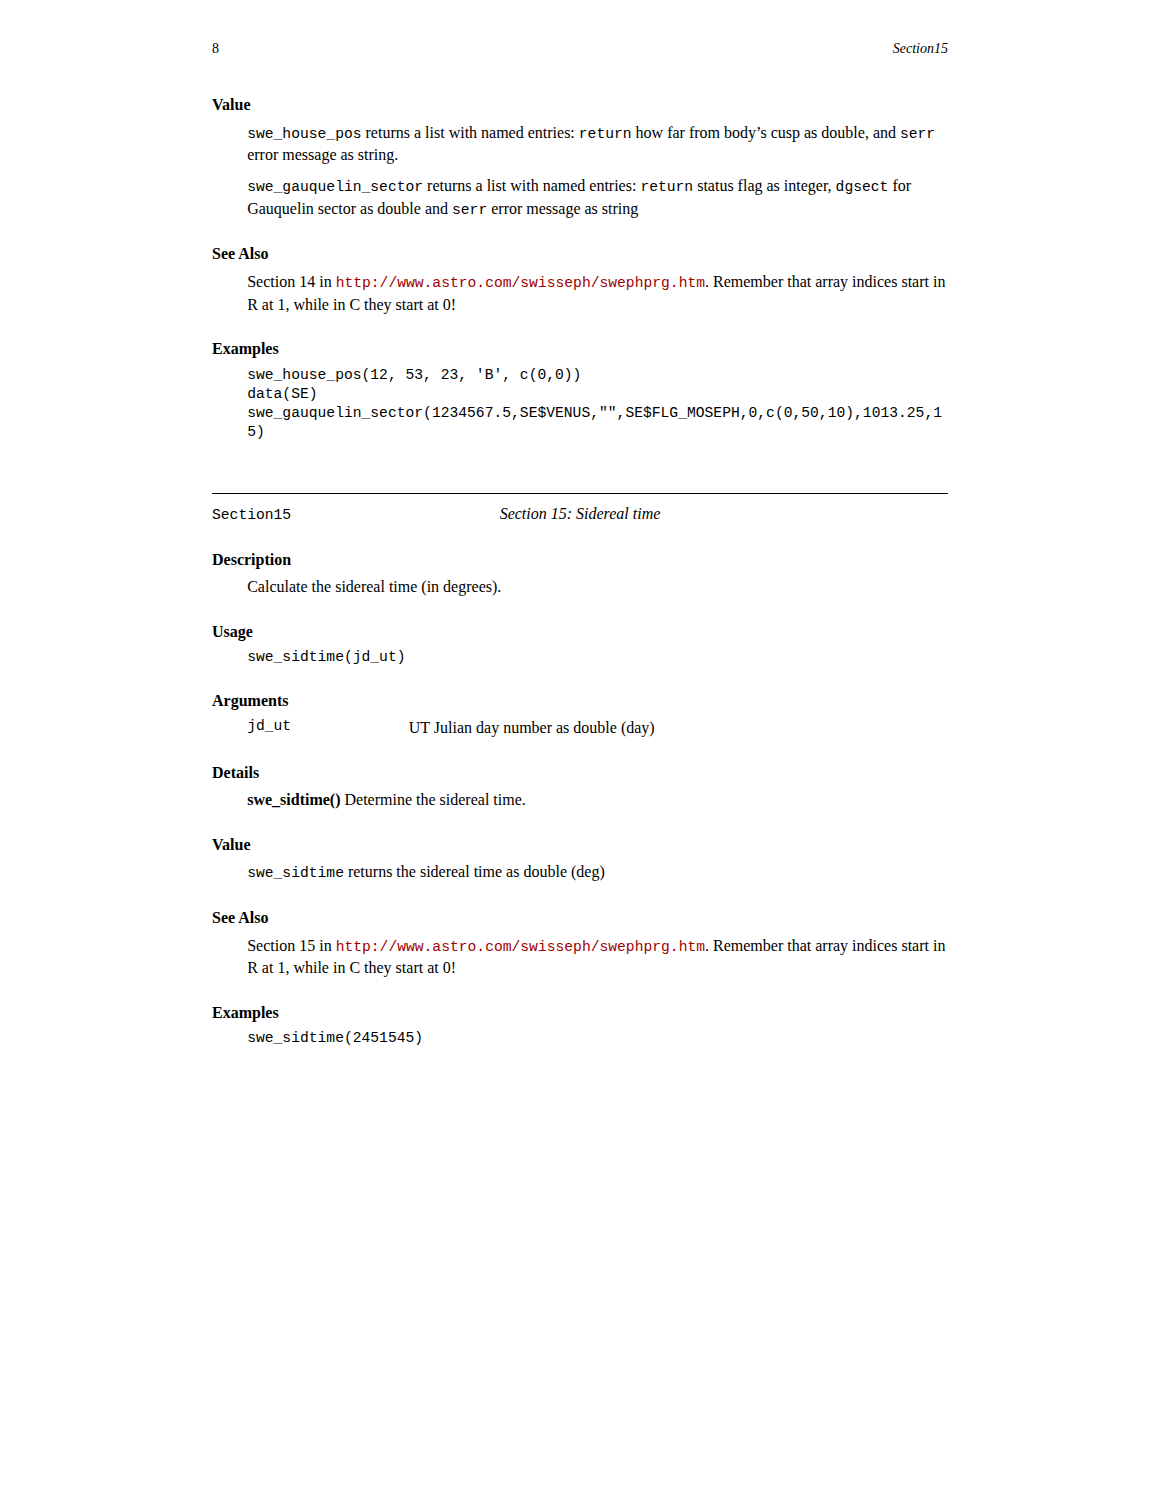8 Section15
Value
swe_house_pos returns a list with named entries: return how far from body’s cusp as double, and serr error message as string.
swe_gauquelin_sector returns a list with named entries: return status flag as integer, dgsect for Gauquelin sector as double and serr error message as string
See Also
Section 14 in http://www.astro.com/swisseph/swephprg.htm. Remember that array indices start in R at 1, while in C they start at 0!
Examples
swe_house_pos(12, 53, 23, 'B', c(0,0))
data(SE)
swe_gauquelin_sector(1234567.5,SE$VENUS,"",SE$FLG_MOSEPH,0,c(0,50,10),1013.25,15)
Section15 Section 15: Sidereal time
Description
Calculate the sidereal time (in degrees).
Usage
swe_sidtime(jd_ut)
Arguments
jd_ut
UT Julian day number as double (day)
Details
swe_sidtime() Determine the sidereal time.
Value
swe_sidtime returns the sidereal time as double (deg)
See Also
Section 15 in http://www.astro.com/swisseph/swephprg.htm. Remember that array indices start in R at 1, while in C they start at 0!
Examples
swe_sidtime(2451545)